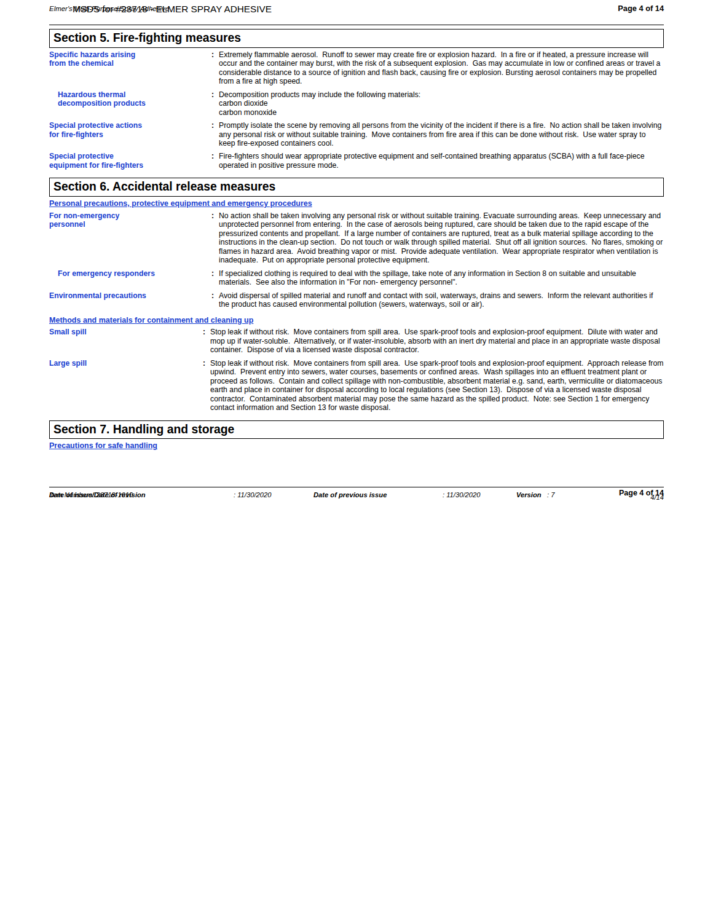Elmer's Multi-Purpose Spray Adhesive
MSDS for #23718 - ELMER SPRAY ADHESIVE
Page 4 of 14
Section 5. Fire-fighting measures
| Specific hazards arising from the chemical | : | Extremely flammable aerosol. Runoff to sewer may create fire or explosion hazard. In a fire or if heated, a pressure increase will occur and the container may burst, with the risk of a subsequent explosion. Gas may accumulate in low or confined areas or travel a considerable distance to a source of ignition and flash back, causing fire or explosion. Bursting aerosol containers may be propelled from a fire at high speed. |
| Hazardous thermal decomposition products | : | Decomposition products may include the following materials: carbon dioxide carbon monoxide |
| Special protective actions for fire-fighters | : | Promptly isolate the scene by removing all persons from the vicinity of the incident if there is a fire. No action shall be taken involving any personal risk or without suitable training. Move containers from fire area if this can be done without risk. Use water spray to keep fire-exposed containers cool. |
| Special protective equipment for fire-fighters | : | Fire-fighters should wear appropriate protective equipment and self-contained breathing apparatus (SCBA) with a full face-piece operated in positive pressure mode. |
Section 6. Accidental release measures
Personal precautions, protective equipment and emergency procedures
| For non-emergency personnel | : | No action shall be taken involving any personal risk or without suitable training. Evacuate surrounding areas. Keep unnecessary and unprotected personnel from entering. In the case of aerosols being ruptured, care should be taken due to the rapid escape of the pressurized contents and propellant. If a large number of containers are ruptured, treat as a bulk material spillage according to the instructions in the clean-up section. Do not touch or walk through spilled material. Shut off all ignition sources. No flares, smoking or flames in hazard area. Avoid breathing vapor or mist. Provide adequate ventilation. Wear appropriate respirator when ventilation is inadequate. Put on appropriate personal protective equipment. |
| For emergency responders | : | If specialized clothing is required to deal with the spillage, take note of any information in Section 8 on suitable and unsuitable materials. See also the information in "For non- emergency personnel". |
| Environmental precautions | : | Avoid dispersal of spilled material and runoff and contact with soil, waterways, drains and sewers. Inform the relevant authorities if the product has caused environmental pollution (sewers, waterways, soil or air). |
Methods and materials for containment and cleaning up
| Small spill | : | Stop leak if without risk. Move containers from spill area. Use spark-proof tools and explosion-proof equipment. Dilute with water and mop up if water-soluble. Alternatively, or if water-insoluble, absorb with an inert dry material and place in an appropriate waste disposal container. Dispose of via a licensed waste disposal contractor. |
| Large spill | : | Stop leak if without risk. Move containers from spill area. Use spark-proof tools and explosion-proof equipment. Approach release from upwind. Prevent entry into sewers, water courses, basements or confined areas. Wash spillages into an effluent treatment plant or proceed as follows. Contain and collect spillage with non-combustible, absorbent material e.g. sand, earth, vermiculite or diatomaceous earth and place in container for disposal according to local regulations (see Section 13). Dispose of via a licensed waste disposal contractor. Contaminated absorbent material may pose the same hazard as the spilled product. Note: see Section 1 for emergency contact information and Section 13 for waste disposal. |
Section 7. Handling and storage
Precautions for safe handling
Date of issue/Date of revision
Item Numbers: 23718-1010
: 11/30/2020
Date of previous issue
: 11/30/2020
Version : 7
Page 4 of 14
4/14